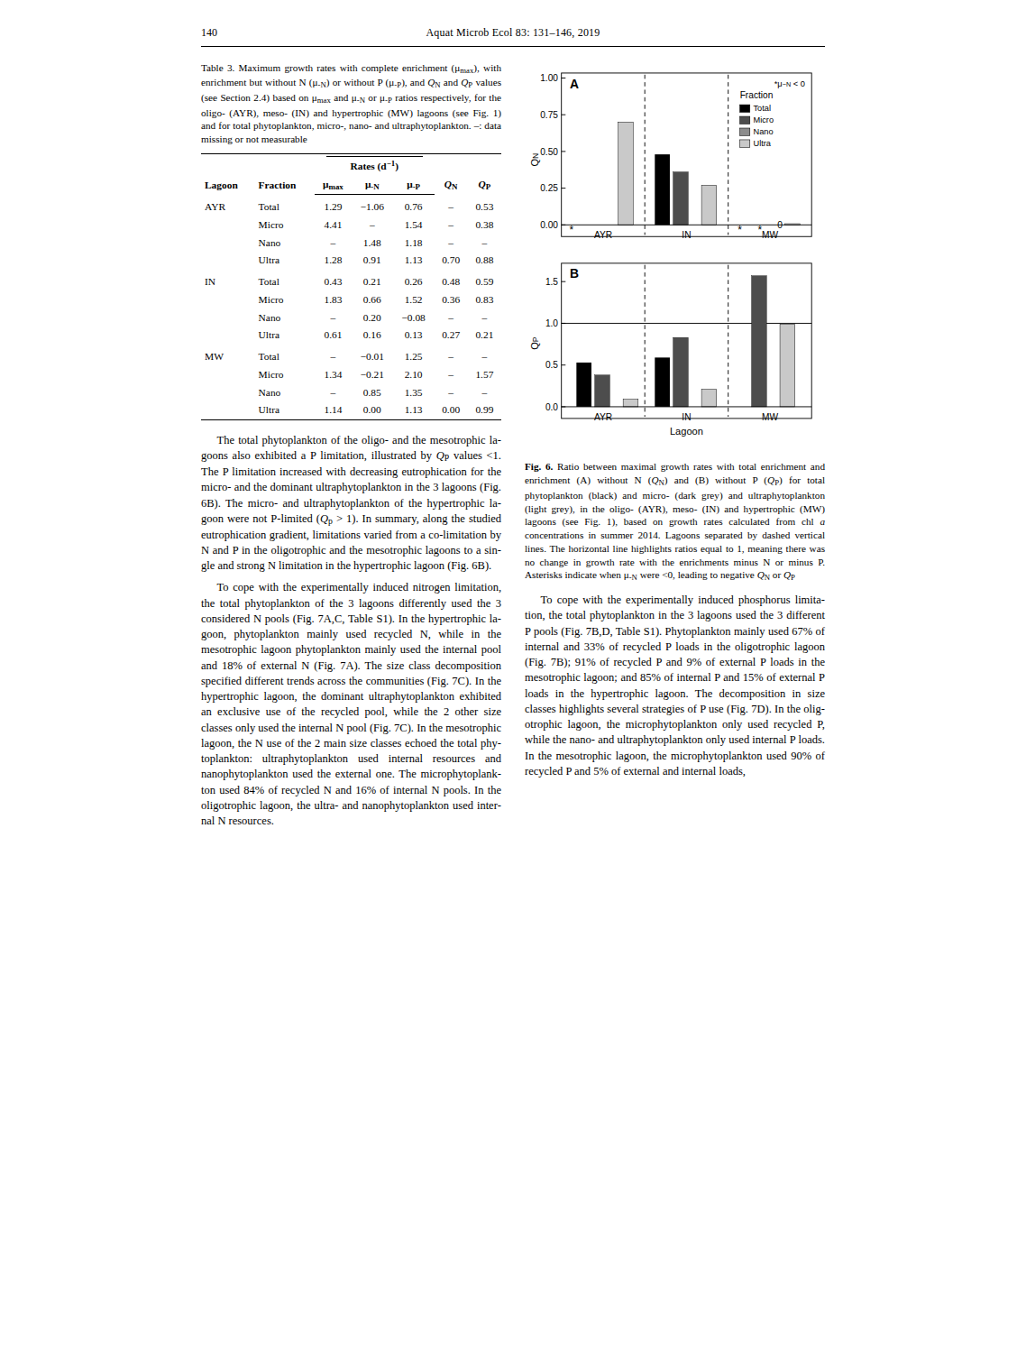140
Aquat Microb Ecol 83: 131–146, 2019
Table 3. Maximum growth rates with complete enrichment (μmax), with enrichment but without N (μ-N) or without P (μ-P), and QN and QP values (see Section 2.4) based on μmax and μ-N or μ-P ratios respectively, for the oligo- (AYR), meso- (IN) and hypertrophic (MW) lagoons (see Fig. 1) and for total phyto­plankton, micro-, nano- and ultraphytoplankton. –: data missing or not measurable
| Lagoon | Fraction | Rates (d −1 ) | Q N | Q P |
| --- | --- | --- | --- | --- |
| μ max | μ -N | μ -P |
| AYR | Total | 1.29 | −1.06 | 0.76 | – | 0.53 |
| | Micro | 4.41 | – | 1.54 | – | 0.38 |
| | Nano | – | 1.48 | 1.18 | – | – |
| | Ultra | 1.28 | 0.91 | 1.13 | 0.70 | 0.88 |
| IN | Total | 0.43 | 0.21 | 0.26 | 0.48 | 0.59 |
| | Micro | 1.83 | 0.66 | 1.52 | 0.36 | 0.83 |
| | Nano | – | 0.20 | −0.08 | – | – |
| | Ultra | 0.61 | 0.16 | 0.13 | 0.27 | 0.21 |
| MW | Total | – | −0.01 | 1.25 | – | – |
| | Micro | 1.34 | −0.21 | 2.10 | – | 1.57 |
| | Nano | – | 0.85 | 1.35 | – | – |
| | Ultra | 1.14 | 0.00 | 1.13 | 0.00 | 0.99 |
The total phytoplankton of the oligo- and the meso­trophic lagoons also exhibited a P limitation, illus­trated by QP values <1. The P limitation increased with decreasing eutrophication for the micro- and the dominant ultraphytoplankton in the 3 lagoons (Fig. 6B). The micro- and ultraphytoplankton of the hyper­trophic lagoon were not P-limited (Qp > 1). In sum­mary, along the studied eutrophication gradient, limi­tations varied from a co-limitation by N and P in the oligotrophic and the mesotrophic lagoons to a single and strong N limitation in the hypertrophic lagoon (Fig. 6B).
To cope with the experimentally induced nitrogen limitation, the total phytoplankton of the 3 lagoons differently used the 3 considered N pools (Fig. 7A,C, Table S1). In the hypertrophic lagoon, phytoplankton mainly used recycled N, while in the mesotrophic lagoon phytoplankton mainly used the internal pool and 18% of external N (Fig. 7A). The size class de­composition specified different trends across the communities (Fig. 7C). In the hypertrophic lagoon, the dominant ultraphytoplankton exhibited an exclu­sive use of the recycled pool, while the 2 other size classes only used the internal N pool (Fig. 7C). In the mesotrophic lagoon, the N use of the 2 main size classes echoed the total phytoplankton: ultraphyto­plankton used internal resources and nanophyto­plankton used the external one. The microphyto­plankton used 84% of recycled N and 16% of internal N pools. In the oligotrophic lagoon, the ultra- and nanophytoplankton used internal N resources.
A *μ−N < 0 y mapping: value v -> y = 196 - v*176 + 14 => y(0)=210? adjust: baseline at 196 1.00 0.75 0.50 0.25 0.00 QN * * * 0 AYR IN MW Fraction Total Micro Nano Ultra B 1.5 1.0 0.5 0.0 QP AYR IN MW Lagoon
Fig. 6. Ratio between maximal growth rates with total en­richment and enrichment (A) without N (QN) and (B) without P (QP) for total phytoplankton (black) and micro- (dark grey) and ultraphytoplankton (light grey), in the oligo- (AYR), meso- (IN) and hypertrophic (MW) lagoons (see Fig. 1), based on growth rates calculated from chl a concentrations in summer 2014. Lagoons separated by dashed vertical lines. The hori­zontal line highlights ratios equal to 1, meaning there was no change in growth rate with the enrichments minus N or minus P. Asterisks indicate when μ-N were <0, leading to negative QN or QP
To cope with the experimentally induced phos­phorus limitation, the total phytoplankton in the 3 lagoons used the 3 different P pools (Fig. 7B,D, Table S1). Phytoplankton mainly used 67% of inter­nal and 33% of recycled P loads in the oligotrophic lagoon (Fig. 7B); 91% of recycled P and 9% of exter­nal P loads in the mesotrophic lagoon; and 85% of internal P and 15% of external P loads in the hyper­trophic lagoon. The decomposition in size classes highlights several strategies of P use (Fig. 7D). In the oligotrophic lagoon, the microphytoplankton only used recycled P, while the nano- and ultraphyto­plankton only used internal P loads. In the mesotro­phic lagoon, the microphytoplankton used 90% of recycled P and 5% of external and internal loads,